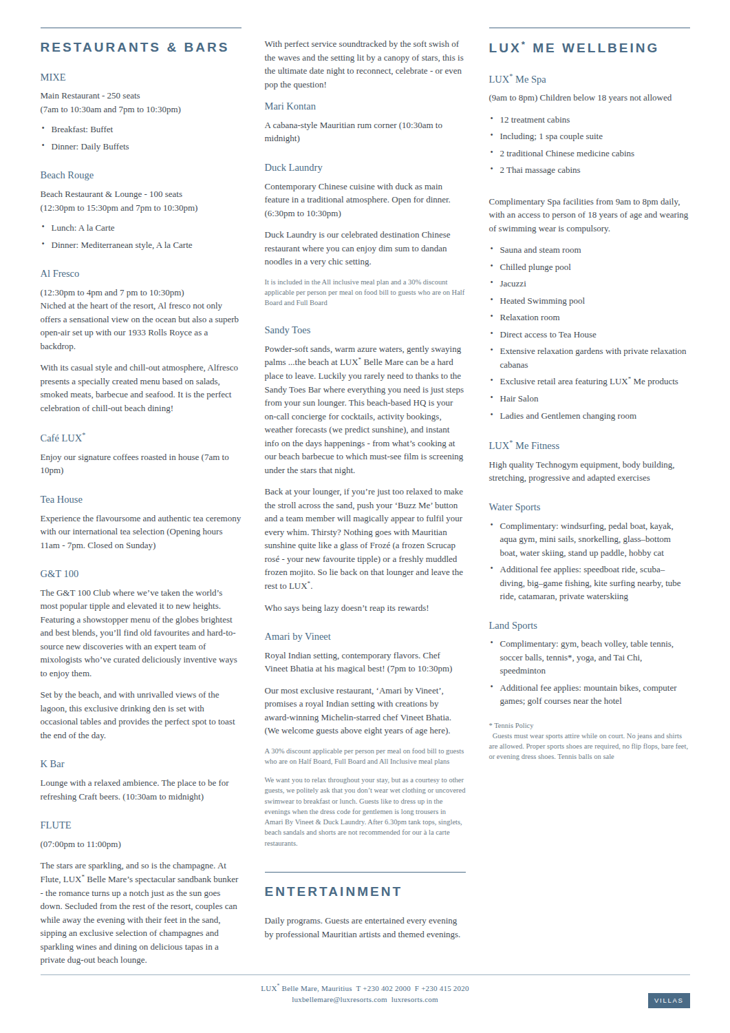Restaurants & Bars
MIXE
Main Restaurant - 250 seats
(7am to 10:30am and 7pm to 10:30pm)
Breakfast: Buffet
Dinner: Daily Buffets
Beach Rouge
Beach Restaurant & Lounge - 100 seats
(12:30pm to 15:30pm and 7pm to 10:30pm)
Lunch: A la Carte
Dinner: Mediterranean style, A la Carte
Al Fresco
(12:30pm to 4pm and 7 pm to 10:30pm)
Niched at the heart of the resort, Al fresco not only offers a sensational view on the ocean but also a superb open-air set up with our 1933 Rolls Royce as a backdrop.
With its casual style and chill-out atmosphere, Alfresco presents a specially created menu based on salads, smoked meats, barbecue and seafood. It is the perfect celebration of chill-out beach dining!
Café LUX*
Enjoy our signature coffees roasted in house (7am to 10pm)
Tea House
Experience the flavoursome and authentic tea ceremony with our international tea selection (Opening hours 11am - 7pm. Closed on Sunday)
G&T 100
The G&T 100 Club where we’ve taken the world’s most popular tipple and elevated it to new heights. Featuring a showstopper menu of the globes brightest and best blends, you’ll find old favourites and hard-to-source new discoveries with an expert team of mixologists who’ve curated deliciously inventive ways to enjoy them.
Set by the beach, and with unrivalled views of the lagoon, this exclusive drinking den is set with occasional tables and provides the perfect spot to toast the end of the day.
K Bar
Lounge with a relaxed ambience. The place to be for refreshing Craft beers. (10:30am to midnight)
FLUTE
(07:00pm to 11:00pm)
The stars are sparkling, and so is the champagne. At Flute, LUX* Belle Mare’s spectacular sandbank bunker - the romance turns up a notch just as the sun goes down. Secluded from the rest of the resort, couples can while away the evening with their feet in the sand, sipping an exclusive selection of champagnes and sparkling wines and dining on delicious tapas in a private dug-out beach lounge.
With perfect service soundtracked by the soft swish of the waves and the setting lit by a canopy of stars, this is the ultimate date night to reconnect, celebrate - or even pop the question!
Mari Kontan
A cabana-style Mauritian rum corner (10:30am to midnight)
Duck Laundry
Contemporary Chinese cuisine with duck as main feature in a traditional atmosphere. Open for dinner. (6:30pm to 10:30pm)
Duck Laundry is our celebrated destination Chinese restaurant where you can enjoy dim sum to dandan noodles in a very chic setting.
It is included in the All inclusive meal plan and a 30% discount applicable per person per meal on food bill to guests who are on Half Board and Full Board
Sandy Toes
Powder-soft sands, warm azure waters, gently swaying palms ...the beach at LUX* Belle Mare can be a hard place to leave. Luckily you rarely need to thanks to the Sandy Toes Bar where everything you need is just steps from your sun lounger. This beach-based HQ is your on-call concierge for cocktails, activity bookings, weather forecasts (we predict sunshine), and instant info on the days happenings - from what’s cooking at our beach barbecue to which must-see film is screening under the stars that night.
Back at your lounger, if you’re just too relaxed to make the stroll across the sand, push your ‘Buzz Me’ button and a team member will magically appear to fulfil your every whim. Thirsty? Nothing goes with Mauritian sunshine quite like a glass of Frozé (a frozen Scrucap rosé - your new favourite tipple) or a freshly muddled frozen mojito. So lie back on that lounger and leave the rest to LUX*.
Who says being lazy doesn’t reap its rewards!
Amari by Vineet
Royal Indian setting, contemporary flavors. Chef Vineet Bhatia at his magical best! (7pm to 10:30pm)
Our most exclusive restaurant, ‘Amari by Vineet’, promises a royal Indian setting with creations by award-winning Michelin-starred chef Vineet Bhatia. (We welcome guests above eight years of age here).
A 30% discount applicable per person per meal on food bill to guests who are on Half Board, Full Board and All Inclusive meal plans
We want you to relax throughout your stay, but as a courtesy to other guests, we politely ask that you don’t wear wet clothing or uncovered swimwear to breakfast or lunch. Guests like to dress up in the evenings when the dress code for gentlemen is long trousers in Amari By Vineet & Duck Laundry. After 6.30pm tank tops, singlets, beach sandals and shorts are not recommended for our à la carte restaurants.
Entertainment
Daily programs. Guests are entertained every evening by professional Mauritian artists and themed evenings.
LUX* Me Wellbeing
LUX* Me Spa
(9am to 8pm) Children below 18 years not allowed
12 treatment cabins
Including; 1 spa couple suite
2 traditional Chinese medicine cabins
2 Thai massage cabins
Complimentary Spa facilities from 9am to 8pm daily, with an access to person of 18 years of age and wearing of swimming wear is compulsory.
Sauna and steam room
Chilled plunge pool
Jacuzzi
Heated Swimming pool
Relaxation room
Direct access to Tea House
Extensive relaxation gardens with private relaxation cabanas
Exclusive retail area featuring LUX* Me products
Hair Salon
Ladies and Gentlemen changing room
LUX* Me Fitness
High quality Technogym equipment, body building, stretching, progressive and adapted exercises
Water Sports
Complimentary: windsurfing, pedal boat, kayak, aqua gym, mini sails, snorkelling, glass–bottom boat, water skiing, stand up paddle, hobby cat
Additional fee applies: speedboat ride, scuba–diving, big–game fishing, kite surfing nearby, tube ride, catamaran, private waterskiing
Land Sports
Complimentary: gym, beach volley, table tennis, soccer balls, tennis*, yoga, and Tai Chi, speedminton
Additional fee applies: mountain bikes, computer games; golf courses near the hotel
* Tennis Policy
Guests must wear sports attire while on court. No jeans and shirts are allowed. Proper sports shoes are required, no flip flops, bare feet, or evening dress shoes. Tennis balls on sale
LUX* Belle Mare, Mauritius T +230 402 2000 F +230 415 2020 luxbellemare@luxresorts.com luxresorts.com Villas